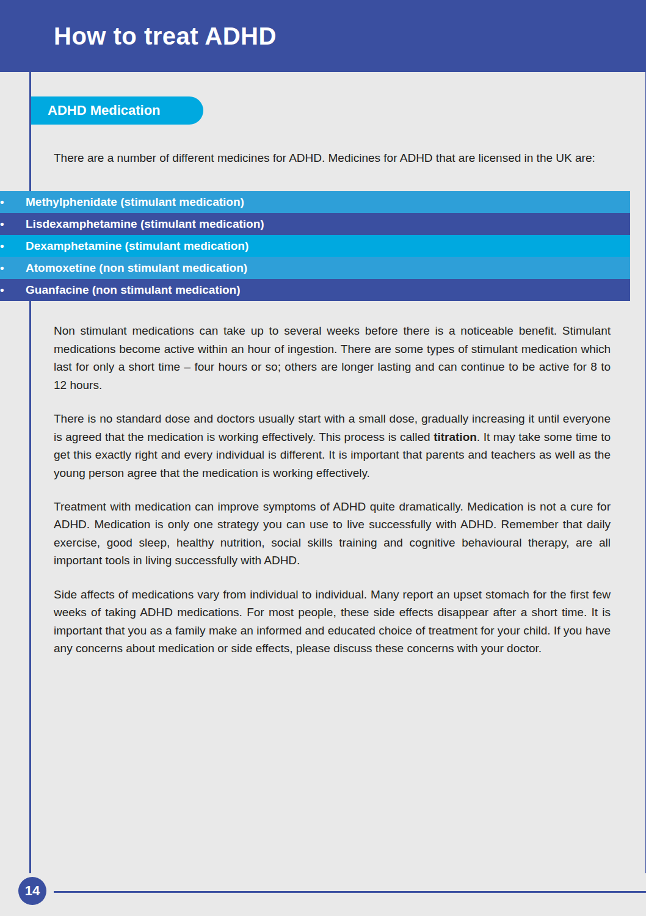How to treat ADHD
ADHD Medication
There are a number of different medicines for ADHD. Medicines for ADHD that are licensed in the UK are:
Methylphenidate (stimulant medication)
Lisdexamphetamine (stimulant medication)
Dexamphetamine (stimulant medication)
Atomoxetine (non stimulant medication)
Guanfacine (non stimulant medication)
Non stimulant medications can take up to several weeks before there is a noticeable benefit. Stimulant medications become active within an hour of ingestion. There are some types of stimulant medication which last for only a short time – four hours or so; others are longer lasting and can continue to be active for 8 to 12 hours.
There is no standard dose and doctors usually start with a small dose, gradually increasing it until everyone is agreed that the medication is working effectively. This process is called titration. It may take some time to get this exactly right and every individual is different. It is important that parents and teachers as well as the young person agree that the medication is working effectively.
Treatment with medication can improve symptoms of ADHD quite dramatically. Medication is not a cure for ADHD. Medication is only one strategy you can use to live successfully with ADHD. Remember that daily exercise, good sleep, healthy nutrition, social skills training and cognitive behavioural therapy, are all important tools in living successfully with ADHD.
Side affects of medications vary from individual to individual. Many report an upset stomach for the first few weeks of taking ADHD medications. For most people, these side effects disappear after a short time. It is important that you as a family make an informed and educated choice of treatment for your child. If you have any concerns about medication or side effects, please discuss these concerns with your doctor.
14